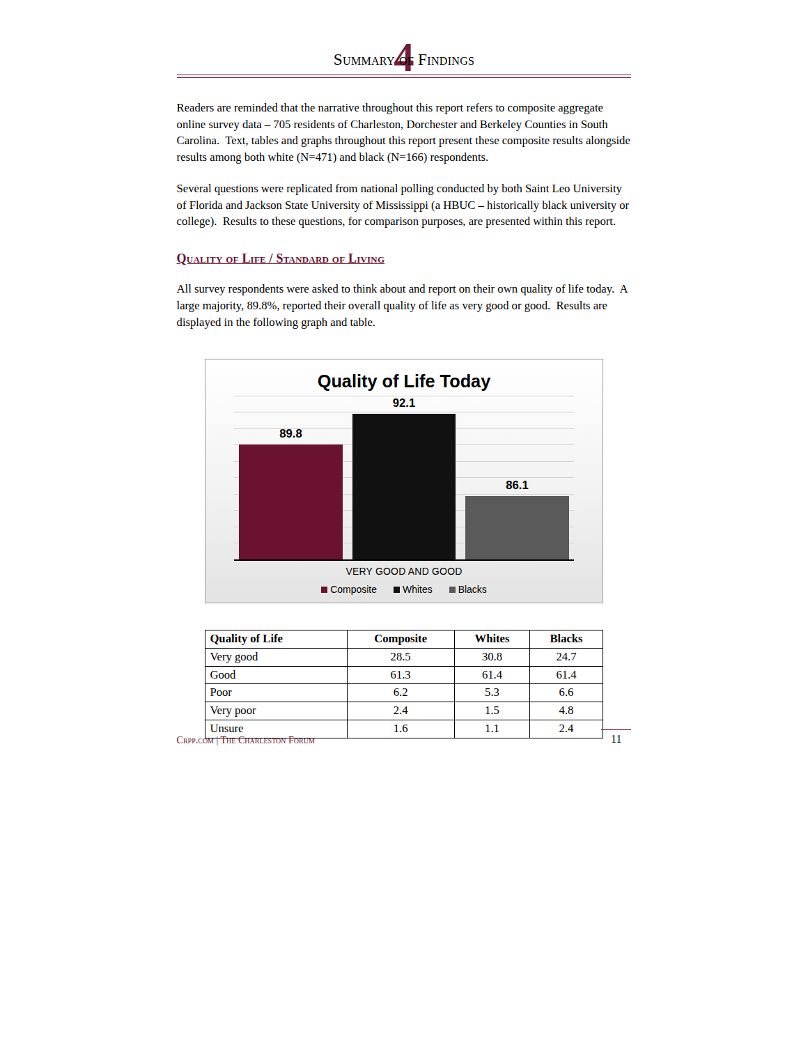4
Summary of Findings
Readers are reminded that the narrative throughout this report refers to composite aggregate online survey data – 705 residents of Charleston, Dorchester and Berkeley Counties in South Carolina. Text, tables and graphs throughout this report present these composite results alongside results among both white (N=471) and black (N=166) respondents.
Several questions were replicated from national polling conducted by both Saint Leo University of Florida and Jackson State University of Mississippi (a HBUC – historically black university or college). Results to these questions, for comparison purposes, are presented within this report.
Quality of Life / Standard of Living
All survey respondents were asked to think about and report on their own quality of life today. A large majority, 89.8%, reported their overall quality of life as very good or good. Results are displayed in the following graph and table.
Quality of Life Today
89.8
92.1
86.1
VERY GOOD AND GOOD
Composite Whites Blacks
| Quality of Life | Composite | Whites | Blacks |
| --- | --- | --- | --- |
| Very good | 28.5 | 30.8 | 24.7 |
| Good | 61.3 | 61.4 | 61.4 |
| Poor | 6.2 | 5.3 | 6.6 |
| Very poor | 2.4 | 1.5 | 4.8 |
| Unsure | 1.6 | 1.1 | 2.4 |
Crpp.com | The Charleston Forum
11